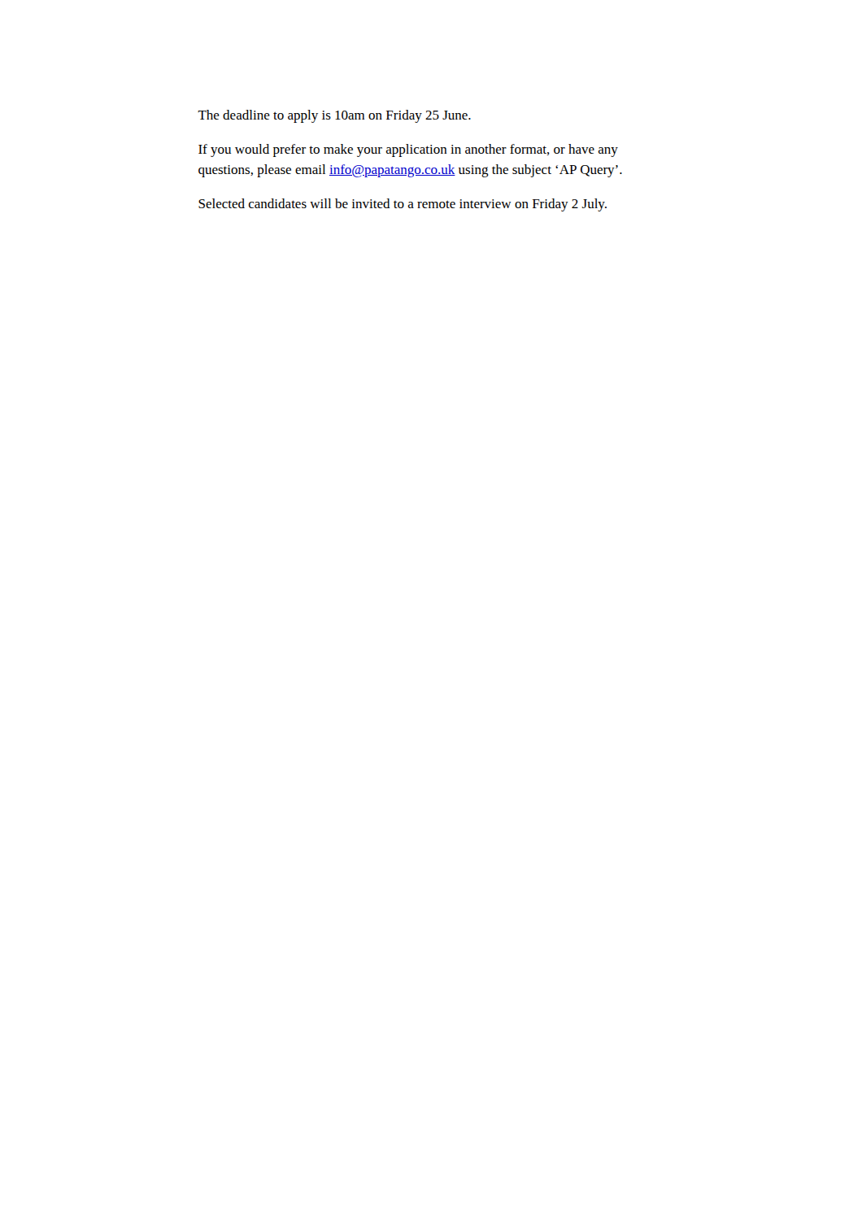The deadline to apply is 10am on Friday 25 June.
If you would prefer to make your application in another format, or have any questions, please email info@papatango.co.uk using the subject ‘AP Query’.
Selected candidates will be invited to a remote interview on Friday 2 July.